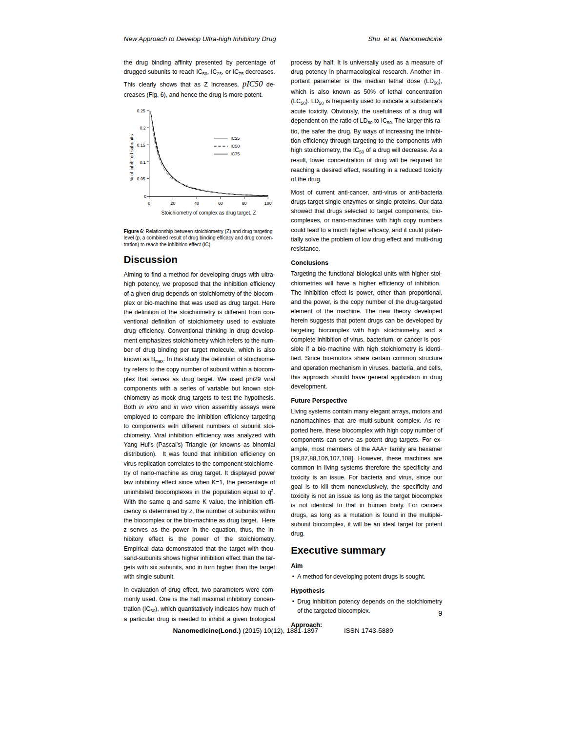New Approach to Develop Ultra-high Inhibitory Drug
Shu et al, Nanomedicine
the drug binding affinity presented by percentage of drugged subunits to reach IC50, IC25, or IC75 decreases. This clearly shows that as Z increases, pIC50 decreases (Fig. 6), and hence the drug is more potent.
0.25 0.2 0.15 0.1 0.05 0 0 20 40 60 80 100 % of inhibited subunits Stoichiometry of complex as drug target, Z IC25 IC50 IC75
Figure 6: Relationship between stoichiometry (Z) and drug targeting level (p, a combined result of drug binding efficacy and drug concentration) to reach the inhibition effect (IC).
Discussion
Aiming to find a method for developing drugs with ultra-high potency, we proposed that the inhibition efficiency of a given drug depends on stoichiometry of the biocomplex or bio-machine that was used as drug target. Here the definition of the stoichiometry is different from conventional definition of stoichiometry used to evaluate drug efficiency. Conventional thinking in drug development emphasizes stoichiometry which refers to the number of drug binding per target molecule, which is also known as Bmax. In this study the definition of stoichiometry refers to the copy number of subunit within a biocomplex that serves as drug target. We used phi29 viral components with a series of variable but known stoichiometry as mock drug targets to test the hypothesis. Both in vitro and in vivo virion assembly assays were employed to compare the inhibition efficiency targeting to components with different numbers of subunit stoichiometry. Viral inhibition efficiency was analyzed with Yang Hui's (Pascal's) Triangle (or knowns as binomial distribution). It was found that inhibition efficiency on virus replication correlates to the component stoichiometry of nano-machine as drug target. It displayed power law inhibitory effect since when K=1, the percentage of uninhibited biocomplexes in the population equal to qz. With the same q and same K value, the inhibition efficiency is determined by z, the number of subunits within the biocomplex or the bio-machine as drug target. Here z serves as the power in the equation, thus, the inhibitory effect is the power of the stoichiometry. Empirical data demonstrated that the target with thousand-subunits shows higher inhibition effect than the targets with six subunits, and in turn higher than the target with single subunit.
In evaluation of drug effect, two parameters were commonly used. One is the half maximal inhibitory concentration (IC50), which quantitatively indicates how much of a particular drug is needed to inhibit a given biological process by half. It is universally used as a measure of drug potency in pharmacological research. Another important parameter is the median lethal dose (LD50), which is also known as 50% of lethal concentration (LC50). LD50 is frequently used to indicate a substance's acute toxicity. Obviously, the usefulness of a drug will dependent on the ratio of LD50 to IC50. The larger this ratio, the safer the drug. By ways of increasing the inhibition efficiency through targeting to the components with high stoichiometry, the IC50 of a drug will decrease. As a result, lower concentration of drug will be required for reaching a desired effect, resulting in a reduced toxicity of the drug.
Most of current anti-cancer, anti-virus or anti-bacteria drugs target single enzymes or single proteins. Our data showed that drugs selected to target components, biocomplexes, or nano-machines with high copy numbers could lead to a much higher efficacy, and it could potentially solve the problem of low drug effect and multi-drug resistance.
Conclusions
Targeting the functional biological units with higher stoichiometries will have a higher efficiency of inhibition. The inhibition effect is power, other than proportional, and the power, is the copy number of the drug-targeted element of the machine. The new theory developed herein suggests that potent drugs can be developed by targeting biocomplex with high stoichiometry, and a complete inhibition of virus, bacterium, or cancer is possible if a bio-machine with high stoichiometry is identified. Since bio-motors share certain common structure and operation mechanism in viruses, bacteria, and cells, this approach should have general application in drug development.
Future Perspective
Living systems contain many elegant arrays, motors and nanomachines that are multi-subunit complex. As reported here, these biocomplex with high copy number of components can serve as potent drug targets. For example, most members of the AAA+ family are hexamer [19,87,88,106,107,108]. However, these machines are common in living systems therefore the specificity and toxicity is an issue. For bacteria and virus, since our goal is to kill them nonexclusively, the specificity and toxicity is not an issue as long as the target biocomplex is not identical to that in human body. For cancers drugs, as long as a mutation is found in the multiple-subunit biocomplex, it will be an ideal target for potent drug.
Executive summary
Aim
A method for developing potent drugs is sought.
Hypothesis
Drug inhibition potency depends on the stoichiometry of the targeted biocomplex.
Approach:
9
Nanomedicine(Lond.) (2015) 10(12), 1881-1897 ISSN 1743-5889